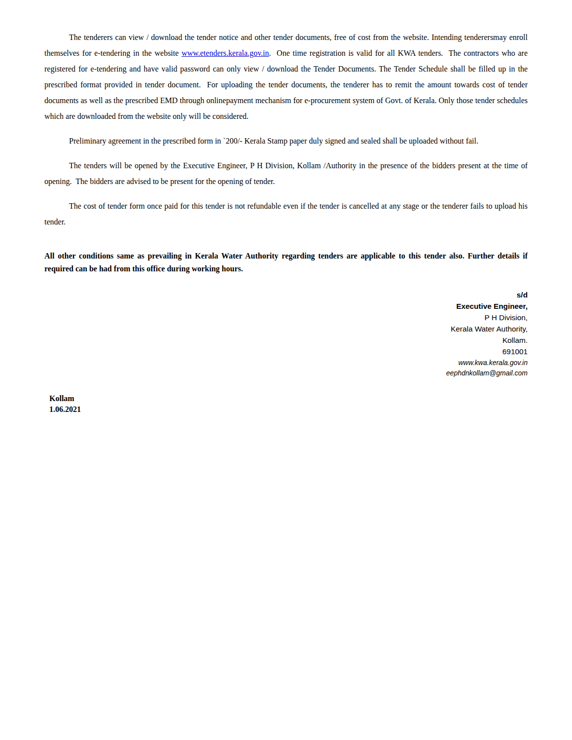The tenderers can view / download the tender notice and other tender documents, free of cost from the website. Intending tenderersmay enroll themselves for e-tendering in the website www.etenders.kerala.gov.in. One time registration is valid for all KWA tenders. The contractors who are registered for e-tendering and have valid password can only view / download the Tender Documents. The Tender Schedule shall be filled up in the prescribed format provided in tender document. For uploading the tender documents, the tenderer has to remit the amount towards cost of tender documents as well as the prescribed EMD through onlinepayment mechanism for e-procurement system of Govt. of Kerala. Only those tender schedules which are downloaded from the website only will be considered.
Preliminary agreement in the prescribed form in `200/- Kerala Stamp paper duly signed and sealed shall be uploaded without fail.
The tenders will be opened by the Executive Engineer, P H Division, Kollam /Authority in the presence of the bidders present at the time of opening. The bidders are advised to be present for the opening of tender.
The cost of tender form once paid for this tender is not refundable even if the tender is cancelled at any stage or the tenderer fails to upload his tender.
All other conditions same as prevailing in Kerala Water Authority regarding tenders are applicable to this tender also. Further details if required can be had from this office during working hours.
s/d
Executive Engineer,
P H Division,
Kerala Water Authority,
Kollam.
691001
www.kwa.kerala.gov.in
eephdnkollam@gmail.com
Kollam
1.06.2021